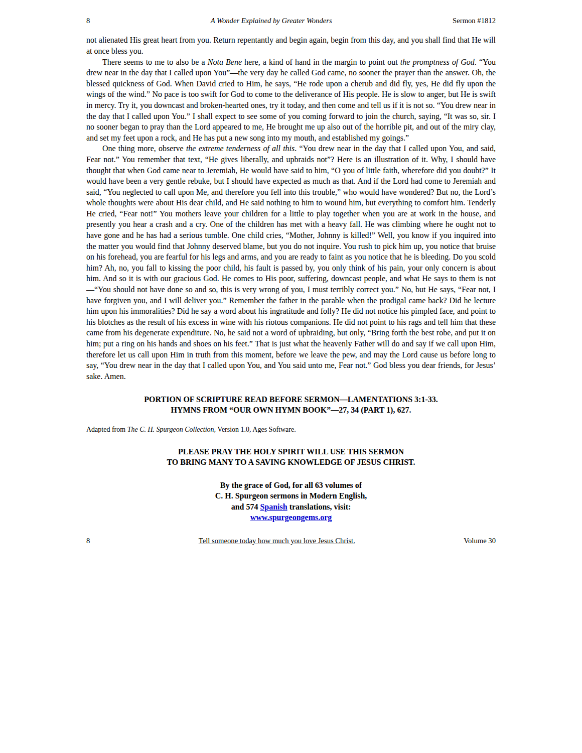8 A Wonder Explained by Greater Wonders Sermon #1812
not alienated His great heart from you. Return repentantly and begin again, begin from this day, and you shall find that He will at once bless you.
There seems to me to also be a Nota Bene here, a kind of hand in the margin to point out the promptness of God. “You drew near in the day that I called upon You”—the very day he called God came, no sooner the prayer than the answer. Oh, the blessed quickness of God. When David cried to Him, he says, “He rode upon a cherub and did fly, yes, He did fly upon the wings of the wind.” No pace is too swift for God to come to the deliverance of His people. He is slow to anger, but He is swift in mercy. Try it, you downcast and broken-hearted ones, try it today, and then come and tell us if it is not so. “You drew near in the day that I called upon You.” I shall expect to see some of you coming forward to join the church, saying, “It was so, sir. I no sooner began to pray than the Lord appeared to me, He brought me up also out of the horrible pit, and out of the miry clay, and set my feet upon a rock, and He has put a new song into my mouth, and established my goings.”
One thing more, observe the extreme tenderness of all this. “You drew near in the day that I called upon You, and said, Fear not.” You remember that text, “He gives liberally, and upbraids not”? Here is an illustration of it. Why, I should have thought that when God came near to Jeremiah, He would have said to him, “O you of little faith, wherefore did you doubt?” It would have been a very gentle rebuke, but I should have expected as much as that. And if the Lord had come to Jeremiah and said, “You neglected to call upon Me, and therefore you fell into this trouble,” who would have wondered? But no, the Lord’s whole thoughts were about His dear child, and He said nothing to him to wound him, but everything to comfort him. Tenderly He cried, “Fear not!” You mothers leave your children for a little to play together when you are at work in the house, and presently you hear a crash and a cry. One of the children has met with a heavy fall. He was climbing where he ought not to have gone and he has had a serious tumble. One child cries, “Mother, Johnny is killed!” Well, you know if you inquired into the matter you would find that Johnny deserved blame, but you do not inquire. You rush to pick him up, you notice that bruise on his forehead, you are fearful for his legs and arms, and you are ready to faint as you notice that he is bleeding. Do you scold him? Ah, no, you fall to kissing the poor child, his fault is passed by, you only think of his pain, your only concern is about him. And so it is with our gracious God. He comes to His poor, suffering, downcast people, and what He says to them is not—“You should not have done so and so, this is very wrong of you, I must terribly correct you.” No, but He says, “Fear not, I have forgiven you, and I will deliver you.” Remember the father in the parable when the prodigal came back? Did he lecture him upon his immoralities? Did he say a word about his ingratitude and folly? He did not notice his pimpled face, and point to his blotches as the result of his excess in wine with his riotous companions. He did not point to his rags and tell him that these came from his degenerate expenditure. No, he said not a word of upbraiding, but only, “Bring forth the best robe, and put it on him; put a ring on his hands and shoes on his feet.” That is just what the heavenly Father will do and say if we call upon Him, therefore let us call upon Him in truth from this moment, before we leave the pew, and may the Lord cause us before long to say, “You drew near in the day that I called upon You, and You said unto me, Fear not.” God bless you dear friends, for Jesus’ sake. Amen.
PORTION OF SCRIPTURE READ BEFORE SERMON—LAMENTATIONS 3:1-33.
HYMNS FROM “OUR OWN HYMN BOOK”—27, 34 (PART 1), 627.
Adapted from The C. H. Spurgeon Collection, Version 1.0, Ages Software.
PLEASE PRAY THE HOLY SPIRIT WILL USE THIS SERMON
TO BRING MANY TO A SAVING KNOWLEDGE OF JESUS CHRIST.
By the grace of God, for all 63 volumes of
C. H. Spurgeon sermons in Modern English,
and 574 Spanish translations, visit:
www.spurgeongems.org
8 Tell someone today how much you love Jesus Christ. Volume 30